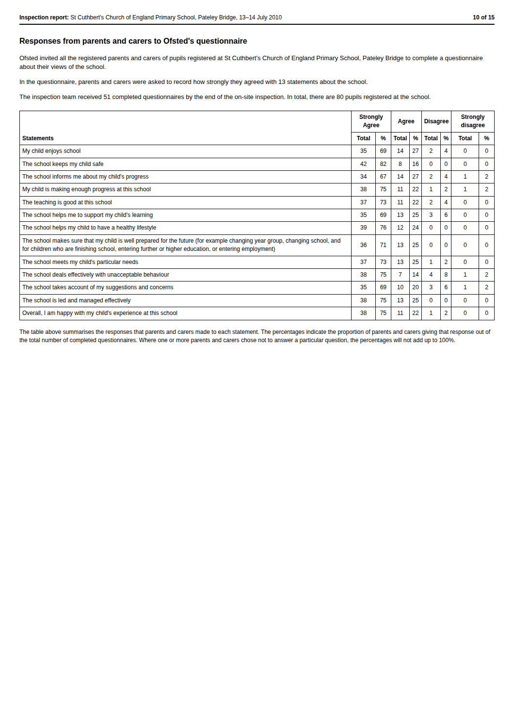Inspection report: St Cuthbert's Church of England Primary School, Pateley Bridge, 13–14 July 2010
10 of 15
Responses from parents and carers to Ofsted's questionnaire
Ofsted invited all the registered parents and carers of pupils registered at St Cuthbert's Church of England Primary School, Pateley Bridge to complete a questionnaire about their views of the school.
In the questionnaire, parents and carers were asked to record how strongly they agreed with 13 statements about the school.
The inspection team received 51 completed questionnaires by the end of the on-site inspection. In total, there are 80 pupils registered at the school.
| Statements | Strongly Agree | Agree | Disagree | Strongly disagree |
| --- | --- | --- | --- | --- |
| Total | % | Total | % | Total | % | Total | % |
| My child enjoys school | 35 | 69 | 14 | 27 | 2 | 4 | 0 | 0 |
| The school keeps my child safe | 42 | 82 | 8 | 16 | 0 | 0 | 0 | 0 |
| The school informs me about my child's progress | 34 | 67 | 14 | 27 | 2 | 4 | 1 | 2 |
| My child is making enough progress at this school | 38 | 75 | 11 | 22 | 1 | 2 | 1 | 2 |
| The teaching is good at this school | 37 | 73 | 11 | 22 | 2 | 4 | 0 | 0 |
| The school helps me to support my child's learning | 35 | 69 | 13 | 25 | 3 | 6 | 0 | 0 |
| The school helps my child to have a healthy lifestyle | 39 | 76 | 12 | 24 | 0 | 0 | 0 | 0 |
| The school makes sure that my child is well prepared for the future (for example changing year group, changing school, and for children who are finishing school, entering further or higher education, or entering employment) | 36 | 71 | 13 | 25 | 0 | 0 | 0 | 0 |
| The school meets my child's particular needs | 37 | 73 | 13 | 25 | 1 | 2 | 0 | 0 |
| The school deals effectively with unacceptable behaviour | 38 | 75 | 7 | 14 | 4 | 8 | 1 | 2 |
| The school takes account of my suggestions and concerns | 35 | 69 | 10 | 20 | 3 | 6 | 1 | 2 |
| The school is led and managed effectively | 38 | 75 | 13 | 25 | 0 | 0 | 0 | 0 |
| Overall, I am happy with my child's experience at this school | 38 | 75 | 11 | 22 | 1 | 2 | 0 | 0 |
The table above summarises the responses that parents and carers made to each statement. The percentages indicate the proportion of parents and carers giving that response out of the total number of completed questionnaires. Where one or more parents and carers chose not to answer a particular question, the percentages will not add up to 100%.